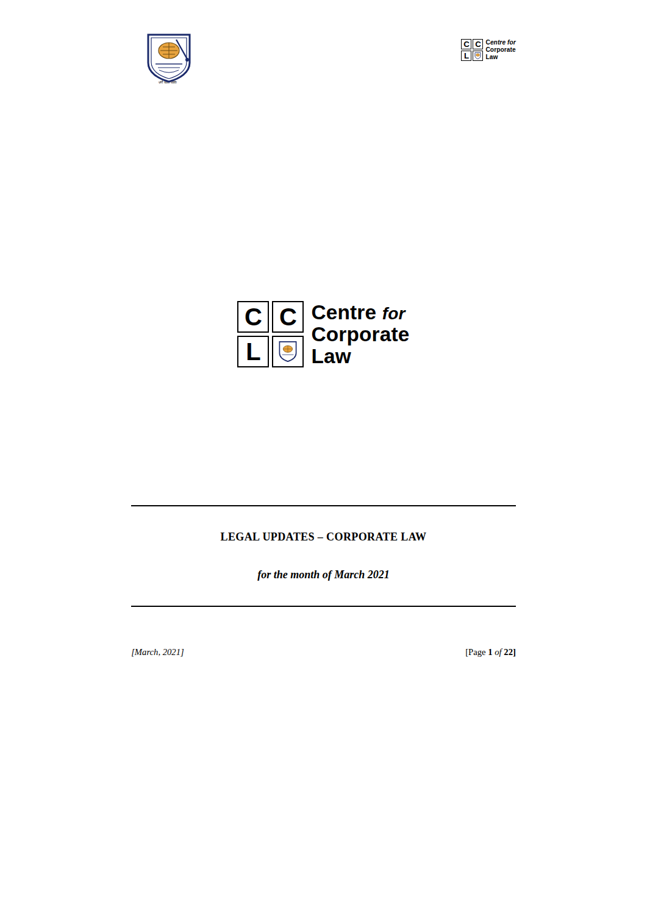धर्मो रक्षति रक्षितः
C
C
L
Centre for
Corporate
Law
C
C
L
Centre for
Corporate
Law
LEGAL UPDATES – CORPORATE LAW
for the month of March 2021
[March, 2021]
[Page 1 of 22]